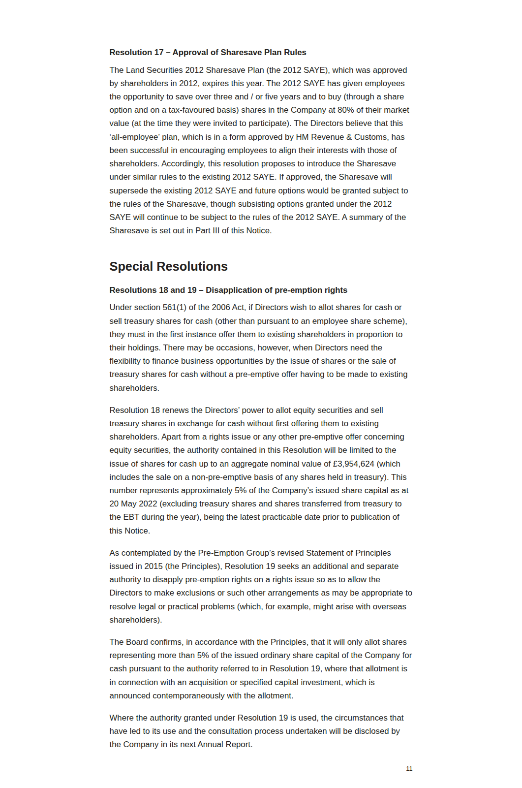Resolution 17 – Approval of Sharesave Plan Rules
The Land Securities 2012 Sharesave Plan (the 2012 SAYE), which was approved by shareholders in 2012, expires this year. The 2012 SAYE has given employees the opportunity to save over three and / or five years and to buy (through a share option and on a tax-favoured basis) shares in the Company at 80% of their market value (at the time they were invited to participate). The Directors believe that this ‘all-employee’ plan, which is in a form approved by HM Revenue & Customs, has been successful in encouraging employees to align their interests with those of shareholders. Accordingly, this resolution proposes to introduce the Sharesave under similar rules to the existing 2012 SAYE. If approved, the Sharesave will supersede the existing 2012 SAYE and future options would be granted subject to the rules of the Sharesave, though subsisting options granted under the 2012 SAYE will continue to be subject to the rules of the 2012 SAYE. A summary of the Sharesave is set out in Part III of this Notice.
Special Resolutions
Resolutions 18 and 19 – Disapplication of pre-emption rights
Under section 561(1) of the 2006 Act, if Directors wish to allot shares for cash or sell treasury shares for cash (other than pursuant to an employee share scheme), they must in the first instance offer them to existing shareholders in proportion to their holdings. There may be occasions, however, when Directors need the flexibility to finance business opportunities by the issue of shares or the sale of treasury shares for cash without a pre-emptive offer having to be made to existing shareholders.
Resolution 18 renews the Directors’ power to allot equity securities and sell treasury shares in exchange for cash without first offering them to existing shareholders. Apart from a rights issue or any other pre-emptive offer concerning equity securities, the authority contained in this Resolution will be limited to the issue of shares for cash up to an aggregate nominal value of £3,954,624 (which includes the sale on a non-pre-emptive basis of any shares held in treasury). This number represents approximately 5% of the Company’s issued share capital as at 20 May 2022 (excluding treasury shares and shares transferred from treasury to the EBT during the year), being the latest practicable date prior to publication of this Notice.
As contemplated by the Pre-Emption Group’s revised Statement of Principles issued in 2015 (the Principles), Resolution 19 seeks an additional and separate authority to disapply pre-emption rights on a rights issue so as to allow the Directors to make exclusions or such other arrangements as may be appropriate to resolve legal or practical problems (which, for example, might arise with overseas shareholders).
The Board confirms, in accordance with the Principles, that it will only allot shares representing more than 5% of the issued ordinary share capital of the Company for cash pursuant to the authority referred to in Resolution 19, where that allotment is in connection with an acquisition or specified capital investment, which is announced contemporaneously with the allotment.
Where the authority granted under Resolution 19 is used, the circumstances that have led to its use and the consultation process undertaken will be disclosed by the Company in its next Annual Report.
11